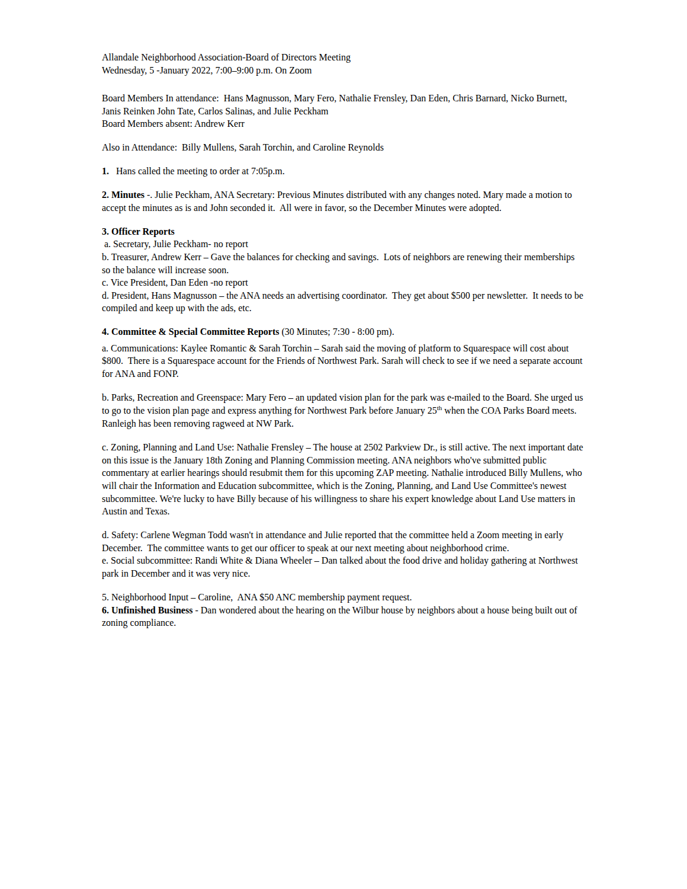Allandale Neighborhood Association-Board of Directors Meeting
Wednesday, 5 -January 2022, 7:00–9:00 p.m. On Zoom
Board Members In attendance: Hans Magnusson, Mary Fero, Nathalie Frensley, Dan Eden, Chris Barnard, Nicko Burnett, Janis Reinken John Tate, Carlos Salinas, and Julie Peckham
Board Members absent: Andrew Kerr
Also in Attendance: Billy Mullens, Sarah Torchin, and Caroline Reynolds
1. Hans called the meeting to order at 7:05p.m.
2. Minutes -. Julie Peckham, ANA Secretary: Previous Minutes distributed with any changes noted. Mary made a motion to accept the minutes as is and John seconded it. All were in favor, so the December Minutes were adopted.
3. Officer Reports
a. Secretary, Julie Peckham- no report
b. Treasurer, Andrew Kerr – Gave the balances for checking and savings. Lots of neighbors are renewing their memberships so the balance will increase soon.
c. Vice President, Dan Eden -no report
d. President, Hans Magnusson – the ANA needs an advertising coordinator. They get about $500 per newsletter. It needs to be compiled and keep up with the ads, etc.
4. Committee & Special Committee Reports (30 Minutes; 7:30 - 8:00 pm).
a. Communications: Kaylee Romantic & Sarah Torchin – Sarah said the moving of platform to Squarespace will cost about $800. There is a Squarespace account for the Friends of Northwest Park. Sarah will check to see if we need a separate account for ANA and FONP.
b. Parks, Recreation and Greenspace: Mary Fero – an updated vision plan for the park was e-mailed to the Board. She urged us to go to the vision plan page and express anything for Northwest Park before January 25th when the COA Parks Board meets. Ranleigh has been removing ragweed at NW Park.
c. Zoning, Planning and Land Use: Nathalie Frensley – The house at 2502 Parkview Dr., is still active. The next important date on this issue is the January 18th Zoning and Planning Commission meeting. ANA neighbors who've submitted public commentary at earlier hearings should resubmit them for this upcoming ZAP meeting. Nathalie introduced Billy Mullens, who will chair the Information and Education subcommittee, which is the Zoning, Planning, and Land Use Committee's newest subcommittee. We're lucky to have Billy because of his willingness to share his expert knowledge about Land Use matters in Austin and Texas.
d. Safety: Carlene Wegman Todd wasn't in attendance and Julie reported that the committee held a Zoom meeting in early December. The committee wants to get our officer to speak at our next meeting about neighborhood crime.
e. Social subcommittee: Randi White & Diana Wheeler – Dan talked about the food drive and holiday gathering at Northwest park in December and it was very nice.
5. Neighborhood Input – Caroline, ANA $50 ANC membership payment request.
6. Unfinished Business - Dan wondered about the hearing on the Wilbur house by neighbors about a house being built out of zoning compliance.